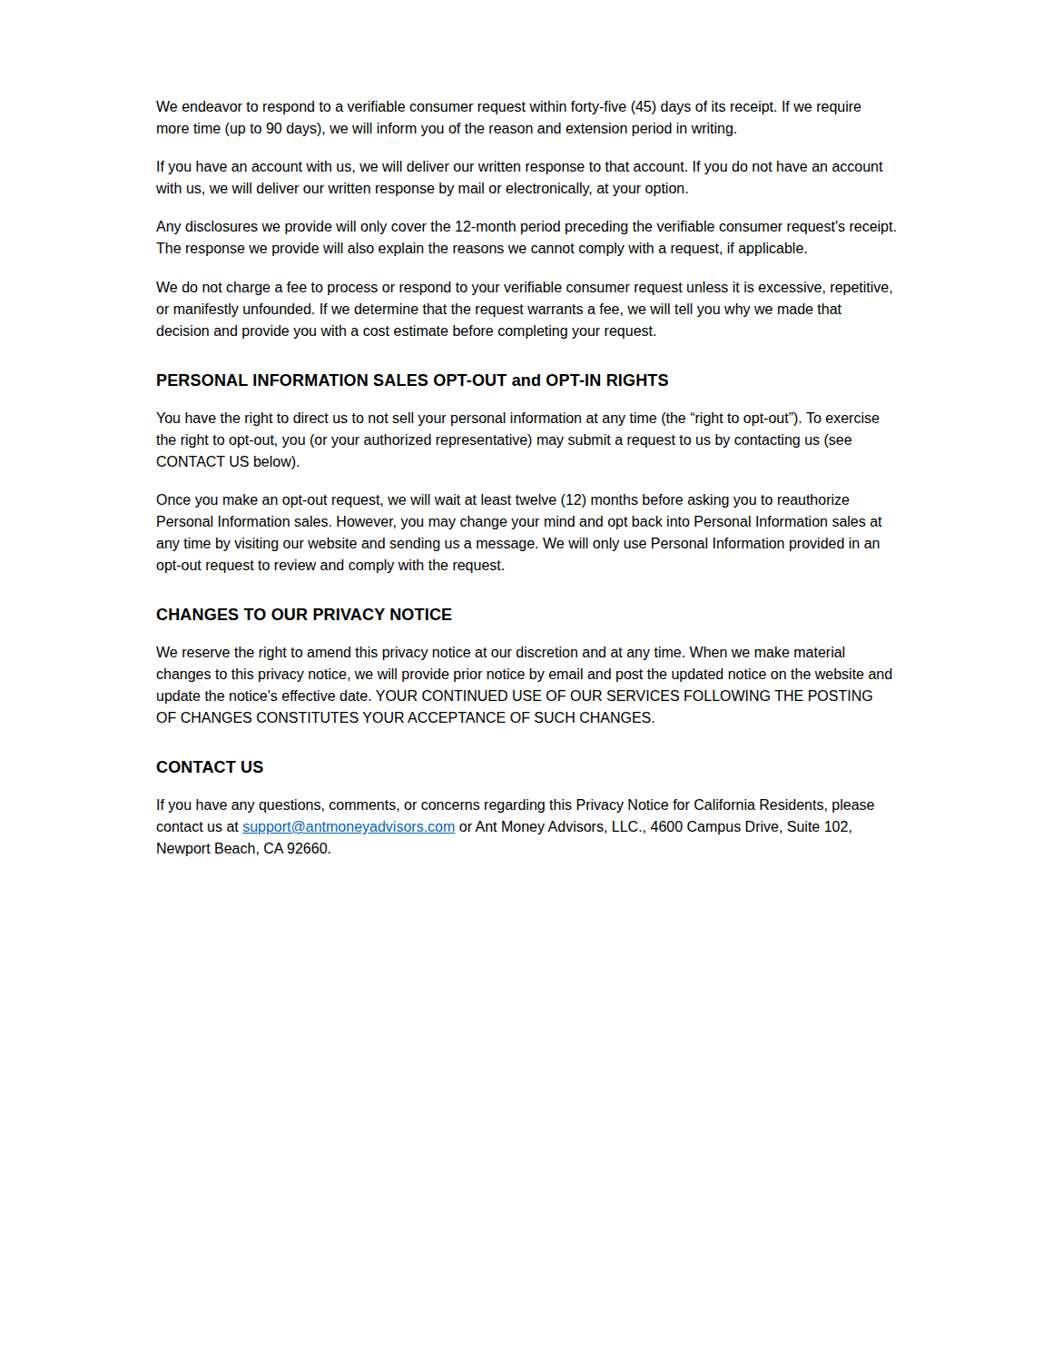We endeavor to respond to a verifiable consumer request within forty-five (45) days of its receipt. If we require more time (up to 90 days), we will inform you of the reason and extension period in writing.
If you have an account with us, we will deliver our written response to that account. If you do not have an account with us, we will deliver our written response by mail or electronically, at your option.
Any disclosures we provide will only cover the 12-month period preceding the verifiable consumer request's receipt. The response we provide will also explain the reasons we cannot comply with a request, if applicable.
We do not charge a fee to process or respond to your verifiable consumer request unless it is excessive, repetitive, or manifestly unfounded. If we determine that the request warrants a fee, we will tell you why we made that decision and provide you with a cost estimate before completing your request.
PERSONAL INFORMATION SALES OPT-OUT and OPT-IN RIGHTS
You have the right to direct us to not sell your personal information at any time (the “right to opt-out”). To exercise the right to opt-out, you (or your authorized representative) may submit a request to us by contacting us (see CONTACT US below).
Once you make an opt-out request, we will wait at least twelve (12) months before asking you to reauthorize Personal Information sales. However, you may change your mind and opt back into Personal Information sales at any time by visiting our website and sending us a message. We will only use Personal Information provided in an opt-out request to review and comply with the request.
CHANGES TO OUR PRIVACY NOTICE
We reserve the right to amend this privacy notice at our discretion and at any time. When we make material changes to this privacy notice, we will provide prior notice by email and post the updated notice on the website and update the notice's effective date. YOUR CONTINUED USE OF OUR SERVICES FOLLOWING THE POSTING OF CHANGES CONSTITUTES YOUR ACCEPTANCE OF SUCH CHANGES.
CONTACT US
If you have any questions, comments, or concerns regarding this Privacy Notice for California Residents, please contact us at support@antmoneyadvisors.com or Ant Money Advisors, LLC., 4600 Campus Drive, Suite 102, Newport Beach, CA 92660.